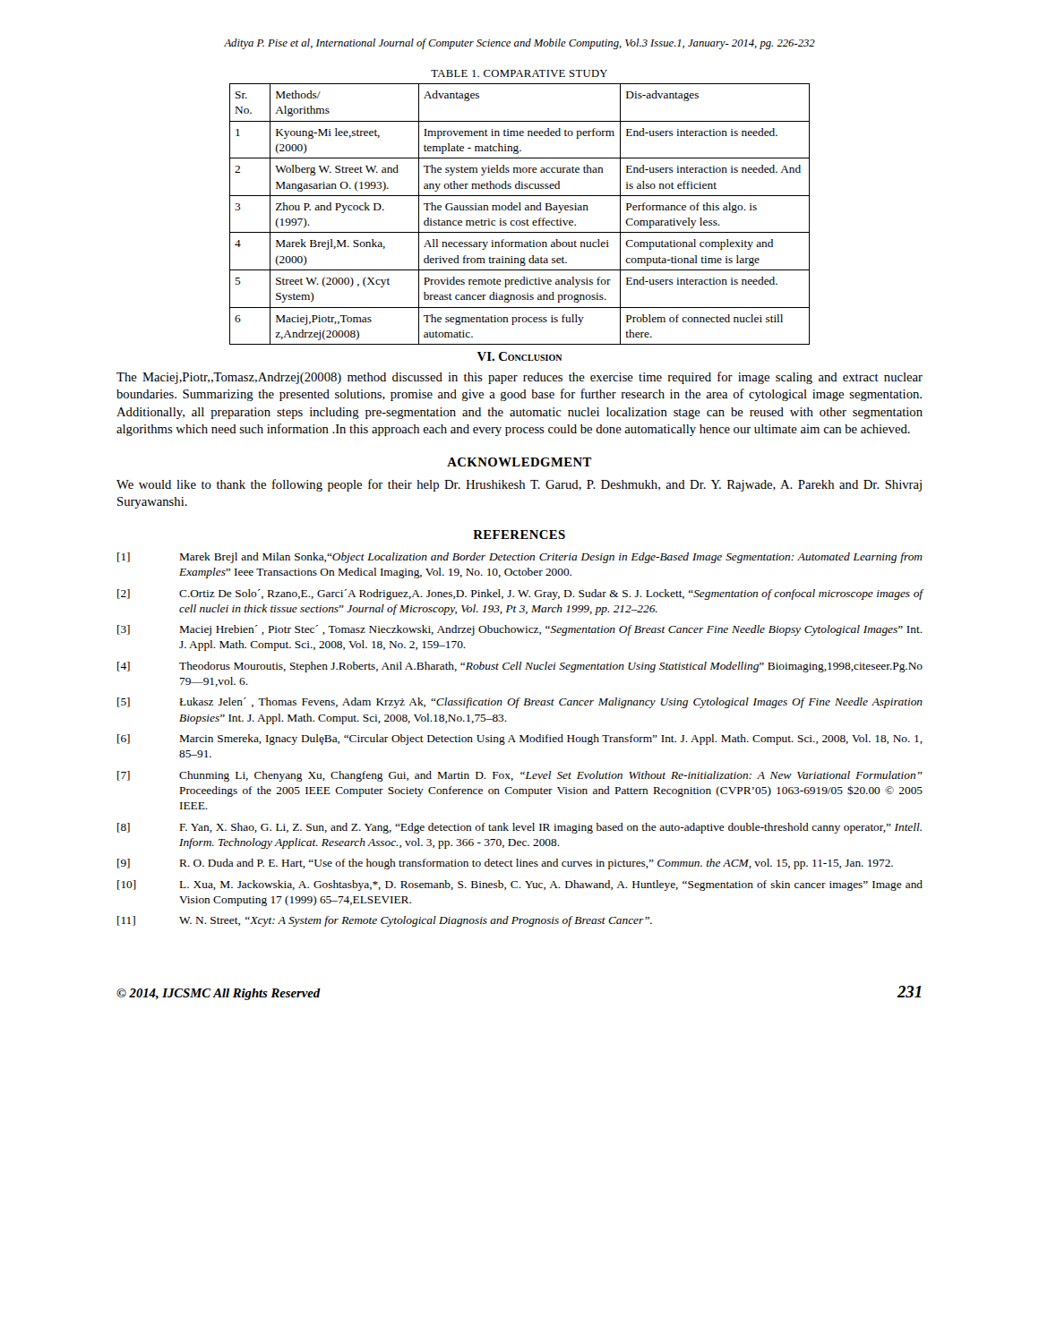Aditya P. Pise et al, International Journal of Computer Science and Mobile Computing, Vol.3 Issue.1, January- 2014, pg. 226-232
TABLE 1. COMPARATIVE STUDY
| Sr. No. | Methods/ Algorithms | Advantages | Dis-advantages |
| 1 | Kyoung-Mi lee,street, (2000) | Improvement in time needed to perform template - matching. | End-users interaction is needed. |
| 2 | Wolberg W. Street W. and Mangasarian O. (1993). | The system yields more accurate than any other methods discussed | End-users interaction is needed. And is also not efficient |
| 3 | Zhou P. and Pycock D. (1997). | The Gaussian model and Bayesian distance metric is cost effective. | Performance of this algo. is Comparatively less. |
| 4 | Marek Brejl,M. Sonka, (2000) | All necessary information about nuclei derived from training data set. | Computational complexity and computa-tional time is large |
| 5 | Street W. (2000) , (Xcyt System) | Provides remote predictive analysis for breast cancer diagnosis and prognosis. | End-users interaction is needed. |
| 6 | Maciej,Piotr,,Tomas z,Andrzej(20008) | The segmentation process is fully automatic. | Problem of connected nuclei still there. |
VI. Conclusion
The Maciej,Piotr,,Tomasz,Andrzej(20008) method discussed in this paper reduces the exercise time required for image scaling and extract nuclear boundaries. Summarizing the presented solutions, promise and give a good base for further research in the area of cytological image segmentation. Additionally, all preparation steps including pre-segmentation and the automatic nuclei localization stage can be reused with other segmentation algorithms which need such information .In this approach each and every process could be done automatically hence our ultimate aim can be achieved.
ACKNOWLEDGMENT
We would like to thank the following people for their help Dr. Hrushikesh T. Garud, P. Deshmukh, and Dr. Y. Rajwade, A. Parekh and Dr. Shivraj Suryawanshi.
REFERENCES
[1] Marek Brejl and Milan Sonka,“Object Localization and Border Detection Criteria Design in Edge-Based Image Segmentation: Automated Learning from Examples” Ieee Transactions On Medical Imaging, Vol. 19, No. 10, October 2000.
[2] C.Ortiz De Solo´, Rzano,E., Garci´A Rodriguez,A. Jones,D. Pinkel, J. W. Gray, D. Sudar & S. J. Lockett, “Segmentation of confocal microscope images of cell nuclei in thick tissue sections” Journal of Microscopy, Vol. 193, Pt 3, March 1999, pp. 212–226.
[3] Maciej Hrebien´ , Piotr Stec´ , Tomasz Nieczkowski, Andrzej Obuchowicz, “Segmentation Of Breast Cancer Fine Needle Biopsy Cytological Images” Int. J. Appl. Math. Comput. Sci., 2008, Vol. 18, No. 2, 159–170.
[4] Theodorus Mouroutis, Stephen J.Roberts, Anil A.Bharath, “Robust Cell Nuclei Segmentation Using Statistical Modelling” Bioimaging,1998,citeseer.Pg.No 79—91,vol. 6.
[5] Łukasz Jelen´ , Thomas Fevens, Adam Krzyż Ak, “Classification Of Breast Cancer Malignancy Using Cytological Images Of Fine Needle Aspiration Biopsies” Int. J. Appl. Math. Comput. Sci, 2008, Vol.18,No.1,75–83.
[6] Marcin Smereka, Ignacy DulȩBa, “Circular Object Detection Using A Modified Hough Transform” Int. J. Appl. Math. Comput. Sci., 2008, Vol. 18, No. 1, 85–91.
[7] Chunming Li, Chenyang Xu, Changfeng Gui, and Martin D. Fox, “Level Set Evolution Without Re-initialization: A New Variational Formulation” Proceedings of the 2005 IEEE Computer Society Conference on Computer Vision and Pattern Recognition (CVPR’05) 1063-6919/05 $20.00 © 2005 IEEE.
[8] F. Yan, X. Shao, G. Li, Z. Sun, and Z. Yang, “Edge detection of tank level IR imaging based on the auto-adaptive double-threshold canny operator,” Intell. Inform. Technology Applicat. Research Assoc., vol. 3, pp. 366 - 370, Dec. 2008.
[9] R. O. Duda and P. E. Hart, “Use of the hough transformation to detect lines and curves in pictures,” Commun. the ACM, vol. 15, pp. 11-15, Jan. 1972.
[10] L. Xua, M. Jackowskia, A. Goshtasbya,*, D. Rosemanb, S. Binesb, C. Yuc, A. Dhawand, A. Huntleye, “Segmentation of skin cancer images” Image and Vision Computing 17 (1999) 65–74,ELSEVIER.
[11] W. N. Street, “Xcyt: A System for Remote Cytological Diagnosis and Prognosis of Breast Cancer”.
© 2014, IJCSMC All Rights Reserved 231